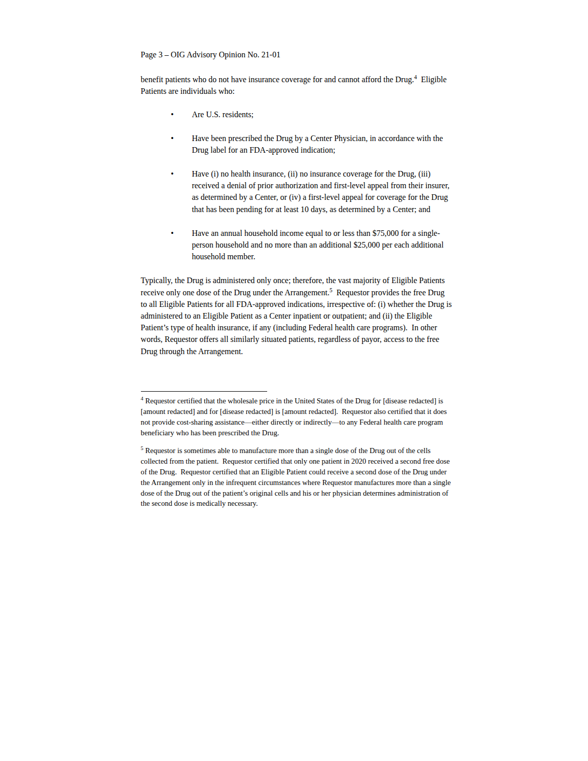Page 3 – OIG Advisory Opinion No. 21-01
benefit patients who do not have insurance coverage for and cannot afford the Drug.4 Eligible Patients are individuals who:
Are U.S. residents;
Have been prescribed the Drug by a Center Physician, in accordance with the Drug label for an FDA-approved indication;
Have (i) no health insurance, (ii) no insurance coverage for the Drug, (iii) received a denial of prior authorization and first-level appeal from their insurer, as determined by a Center, or (iv) a first-level appeal for coverage for the Drug that has been pending for at least 10 days, as determined by a Center; and
Have an annual household income equal to or less than $75,000 for a single-person household and no more than an additional $25,000 per each additional household member.
Typically, the Drug is administered only once; therefore, the vast majority of Eligible Patients receive only one dose of the Drug under the Arrangement.5 Requestor provides the free Drug to all Eligible Patients for all FDA-approved indications, irrespective of: (i) whether the Drug is administered to an Eligible Patient as a Center inpatient or outpatient; and (ii) the Eligible Patient’s type of health insurance, if any (including Federal health care programs). In other words, Requestor offers all similarly situated patients, regardless of payor, access to the free Drug through the Arrangement.
4 Requestor certified that the wholesale price in the United States of the Drug for [disease redacted] is [amount redacted] and for [disease redacted] is [amount redacted]. Requestor also certified that it does not provide cost-sharing assistance—either directly or indirectly—to any Federal health care program beneficiary who has been prescribed the Drug.
5 Requestor is sometimes able to manufacture more than a single dose of the Drug out of the cells collected from the patient. Requestor certified that only one patient in 2020 received a second free dose of the Drug. Requestor certified that an Eligible Patient could receive a second dose of the Drug under the Arrangement only in the infrequent circumstances where Requestor manufactures more than a single dose of the Drug out of the patient’s original cells and his or her physician determines administration of the second dose is medically necessary.